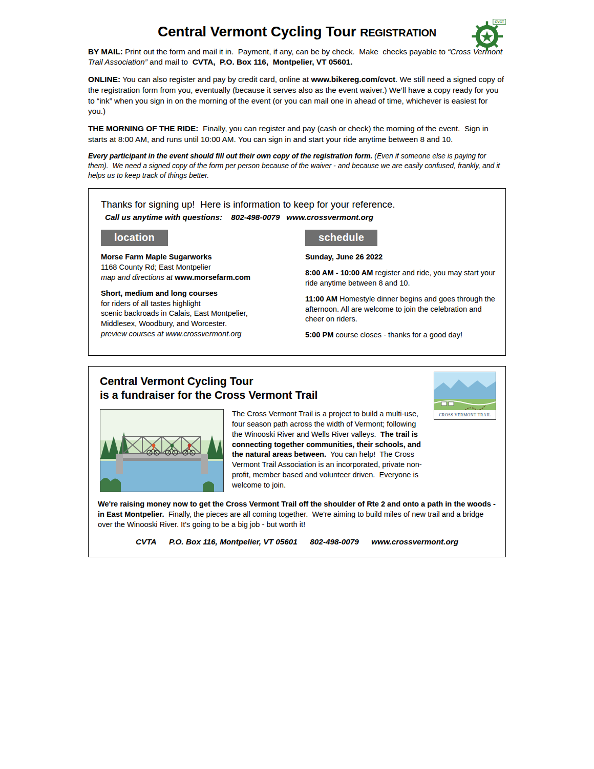CVCT
Central Vermont Cycling Tour REGISTRATION
BY MAIL: Print out the form and mail it in. Payment, if any, can be by check. Make checks payable to “Cross Vermont Trail Association” and mail to CVTA, P.O. Box 116, Montpelier, VT 05601.
ONLINE: You can also register and pay by credit card, online at www.bikereg.com/cvct. We still need a signed copy of the registration form from you, eventually (because it serves also as the event waiver.) We’ll have a copy ready for you to “ink” when you sign in on the morning of the event (or you can mail one in ahead of time, whichever is easiest for you.)
THE MORNING OF THE RIDE: Finally, you can register and pay (cash or check) the morning of the event. Sign in starts at 8:00 AM, and runs until 10:00 AM. You can sign in and start your ride anytime between 8 and 10.
Every participant in the event should fill out their own copy of the registration form. (Even if someone else is paying for them). We need a signed copy of the form per person because of the waiver - and because we are easily confused, frankly, and it helps us to keep track of things better.
Thanks for signing up! Here is information to keep for your reference.
Call us anytime with questions: 802-498-0079 www.crossvermont.org
location
Morse Farm Maple Sugarworks
1168 County Rd; East Montpelier
map and directions at www.morsefarm.com
Short, medium and long courses
for riders of all tastes highlight
scenic backroads in Calais, East Montpelier,
Middlesex, Woodbury, and Worcester.
preview courses at www.crossvermont.org
schedule
Sunday, June 26 2022
8:00 AM - 10:00 AM register and ride, you may start your ride anytime between 8 and 10.
11:00 AM Homestyle dinner begins and goes through the afternoon. All are welcome to join the celebration and cheer on riders.
5:00 PM course closes - thanks for a good day!
CROSS VERMONT TRAIL
Central Vermont Cycling Tour
is a fundraiser for the Cross Vermont Trail
The Cross Vermont Trail is a project to build a multi-use, four season path across the width of Vermont; following the Winooski River and Wells River valleys. The trail is connecting together communities, their schools, and the natural areas between. You can help! The Cross Vermont Trail Association is an incorporated, private non-profit, member based and volunteer driven. Everyone is welcome to join.
We're raising money now to get the Cross Vermont Trail off the shoulder of Rte 2 and onto a path in the woods - in East Montpelier. Finally, the pieces are all coming together. We're aiming to build miles of new trail and a bridge over the Winooski River. It's going to be a big job - but worth it!
CVTA P.O. Box 116, Montpelier, VT 05601 802-498-0079 www.crossvermont.org